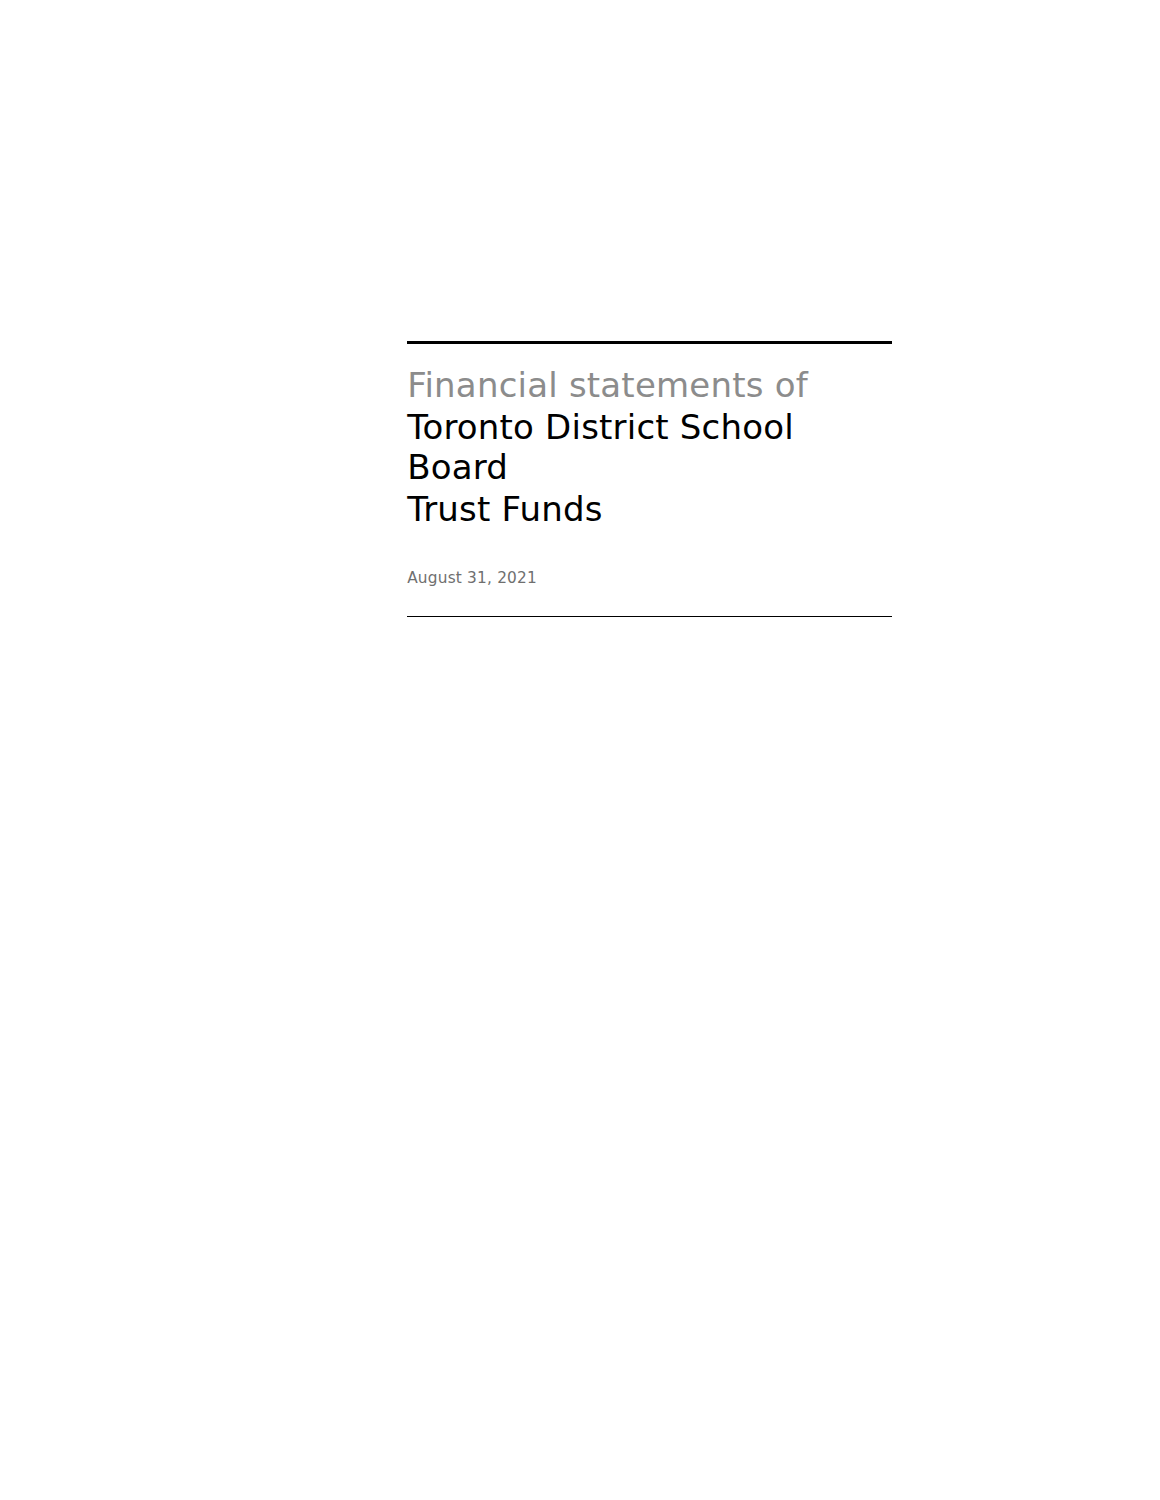Financial statements of
Toronto District School Board
Trust Funds
August 31, 2021